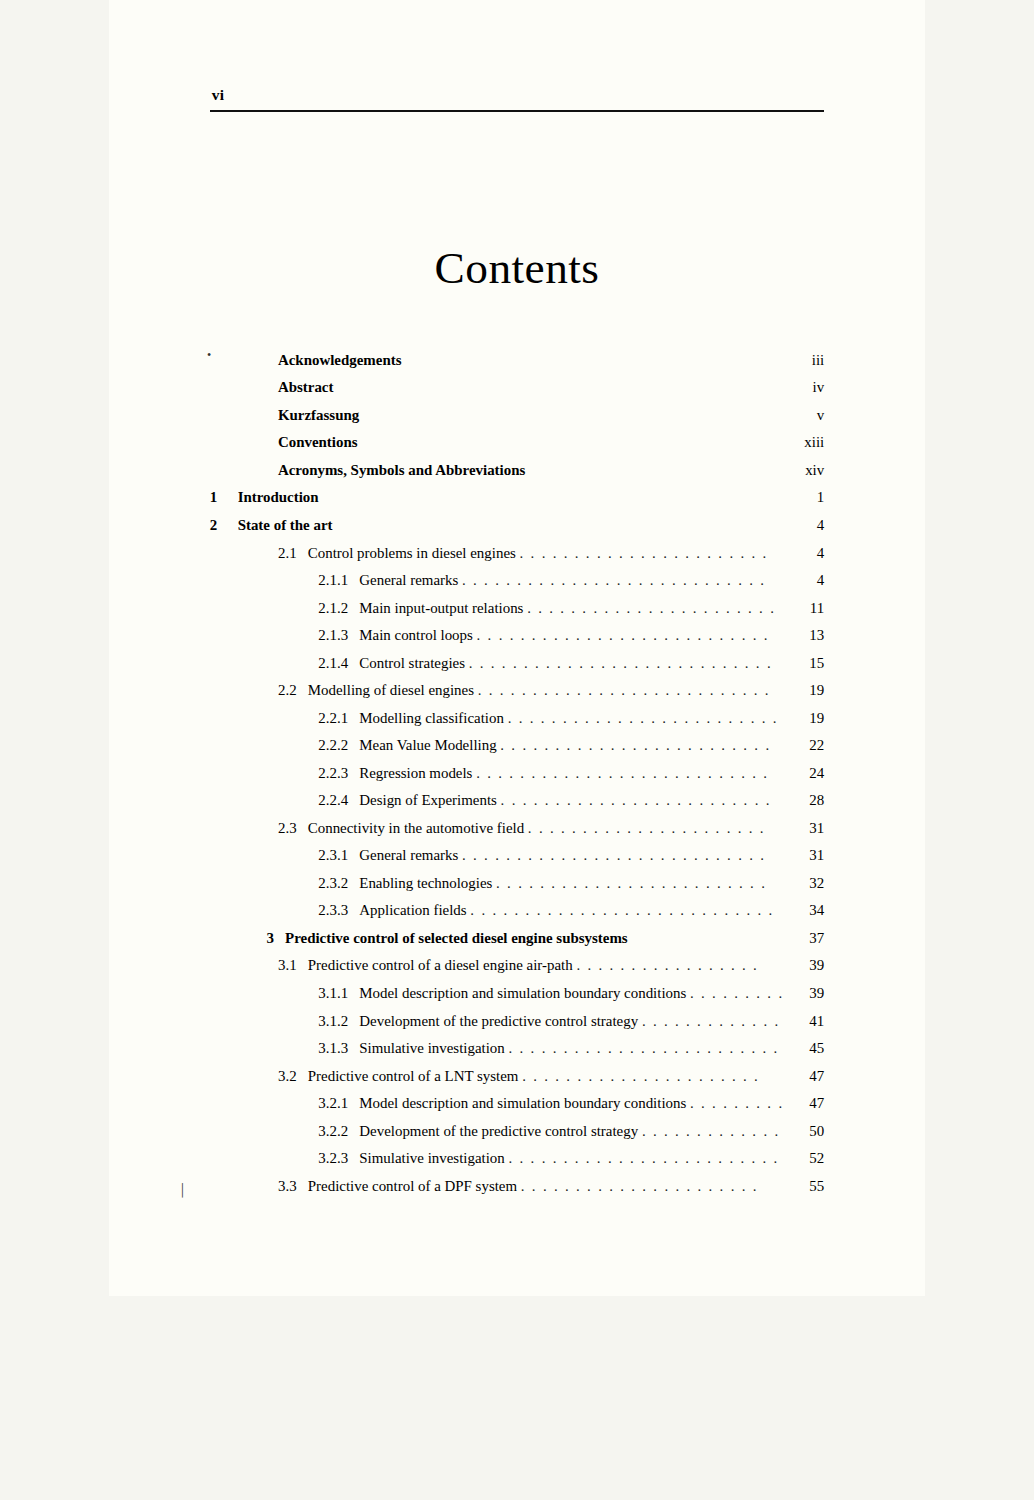vi
Contents
•
| | Acknowledgements | iii |
| | Abstract | iv |
| | Kurzfassung | v |
| | Conventions | xiii |
| | Acronyms, Symbols and Abbreviations | xiv |
| 1 | Introduction | 1 |
| 2 | State of the art | 4 |
| | 2.1 Control problems in diesel engines . . . . . . . . . . . . . . . . . . . . . . . | 4 |
| | 2.1.1 General remarks . . . . . . . . . . . . . . . . . . . . . . . . . . . . | 4 |
| | 2.1.2 Main input-output relations . . . . . . . . . . . . . . . . . . . . . . . | 11 |
| | 2.1.3 Main control loops . . . . . . . . . . . . . . . . . . . . . . . . . . . | 13 |
| | 2.1.4 Control strategies . . . . . . . . . . . . . . . . . . . . . . . . . . . . | 15 |
| | 2.2 Modelling of diesel engines . . . . . . . . . . . . . . . . . . . . . . . . . . . | 19 |
| | 2.2.1 Modelling classification . . . . . . . . . . . . . . . . . . . . . . . . . | 19 |
| | 2.2.2 Mean Value Modelling . . . . . . . . . . . . . . . . . . . . . . . . . | 22 |
| | 2.2.3 Regression models . . . . . . . . . . . . . . . . . . . . . . . . . . . | 24 |
| | 2.2.4 Design of Experiments . . . . . . . . . . . . . . . . . . . . . . . . . | 28 |
| | 2.3 Connectivity in the automotive field . . . . . . . . . . . . . . . . . . . . . . | 31 |
| | 2.3.1 General remarks . . . . . . . . . . . . . . . . . . . . . . . . . . . . | 31 |
| | 2.3.2 Enabling technologies . . . . . . . . . . . . . . . . . . . . . . . . . | 32 |
| | 2.3.3 Application fields . . . . . . . . . . . . . . . . . . . . . . . . . . . . | 34 |
| | 3 Predictive control of selected diesel engine subsystems | 37 |
| | 3.1 Predictive control of a diesel engine air-path . . . . . . . . . . . . . . . . . | 39 |
| | 3.1.1 Model description and simulation boundary conditions . . . . . . . . . | 39 |
| | 3.1.2 Development of the predictive control strategy . . . . . . . . . . . . . | 41 |
| | 3.1.3 Simulative investigation . . . . . . . . . . . . . . . . . . . . . . . . . | 45 |
| | 3.2 Predictive control of a LNT system . . . . . . . . . . . . . . . . . . . . . . | 47 |
| | 3.2.1 Model description and simulation boundary conditions . . . . . . . . . | 47 |
| | 3.2.2 Development of the predictive control strategy . . . . . . . . . . . . . | 50 |
| | 3.2.3 Simulative investigation . . . . . . . . . . . . . . . . . . . . . . . . . | 52 |
| | 3.3 Predictive control of a DPF system . . . . . . . . . . . . . . . . . . . . . . | 55 |
│